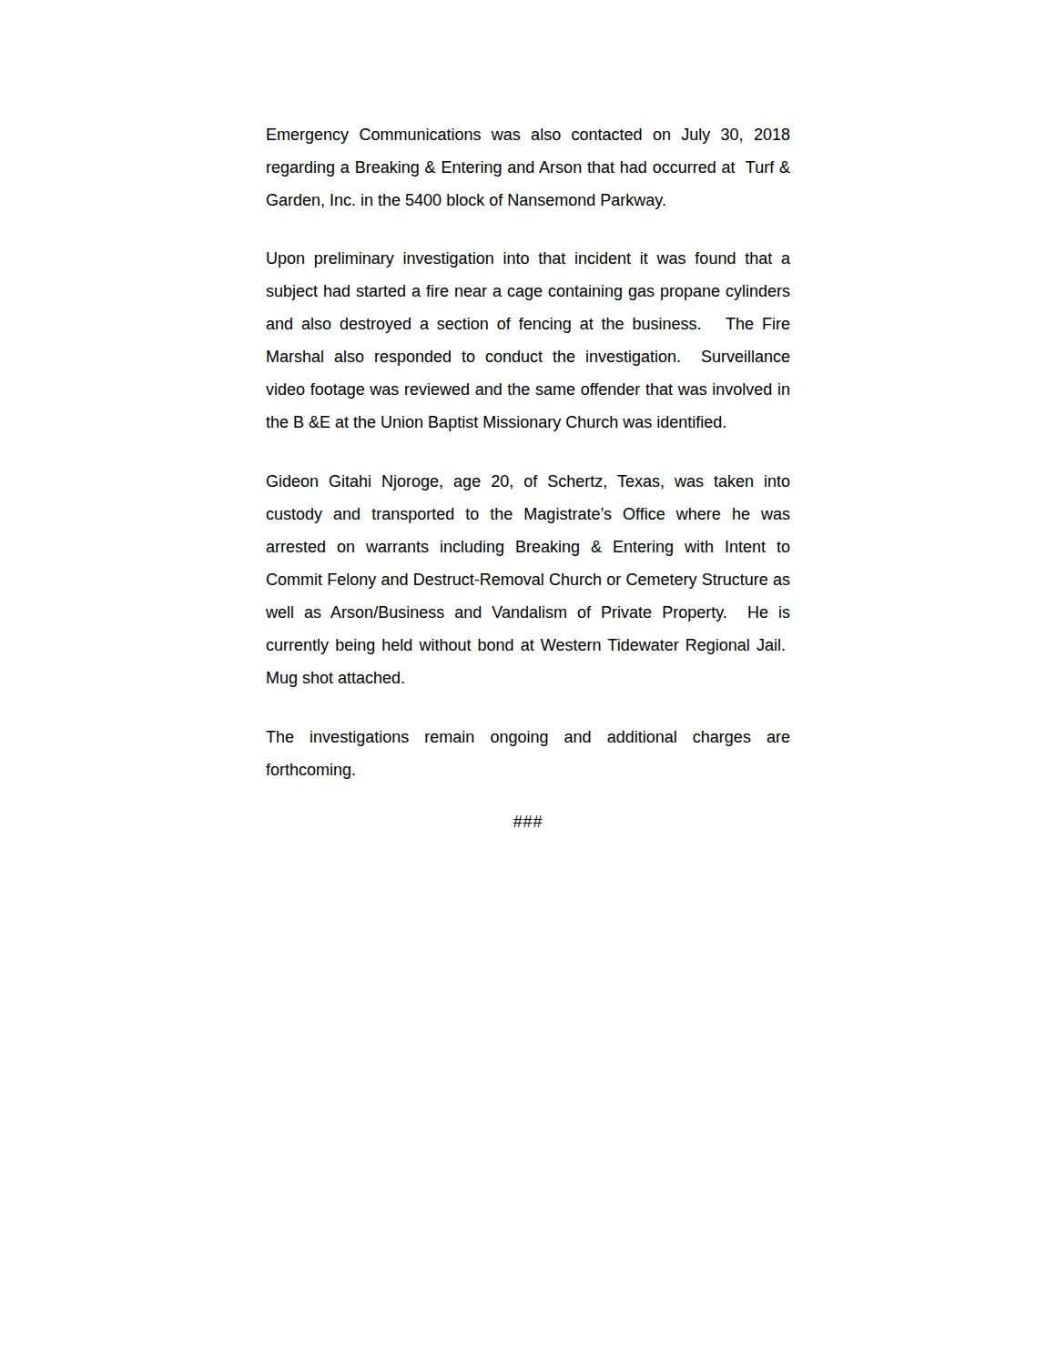Emergency Communications was also contacted on July 30, 2018 regarding a Breaking & Entering and Arson that had occurred at Turf & Garden, Inc. in the 5400 block of Nansemond Parkway.
Upon preliminary investigation into that incident it was found that a subject had started a fire near a cage containing gas propane cylinders and also destroyed a section of fencing at the business. The Fire Marshal also responded to conduct the investigation. Surveillance video footage was reviewed and the same offender that was involved in the B &E at the Union Baptist Missionary Church was identified.
Gideon Gitahi Njoroge, age 20, of Schertz, Texas, was taken into custody and transported to the Magistrate’s Office where he was arrested on warrants including Breaking & Entering with Intent to Commit Felony and Destruct-Removal Church or Cemetery Structure as well as Arson/Business and Vandalism of Private Property. He is currently being held without bond at Western Tidewater Regional Jail. Mug shot attached.
The investigations remain ongoing and additional charges are forthcoming.
###